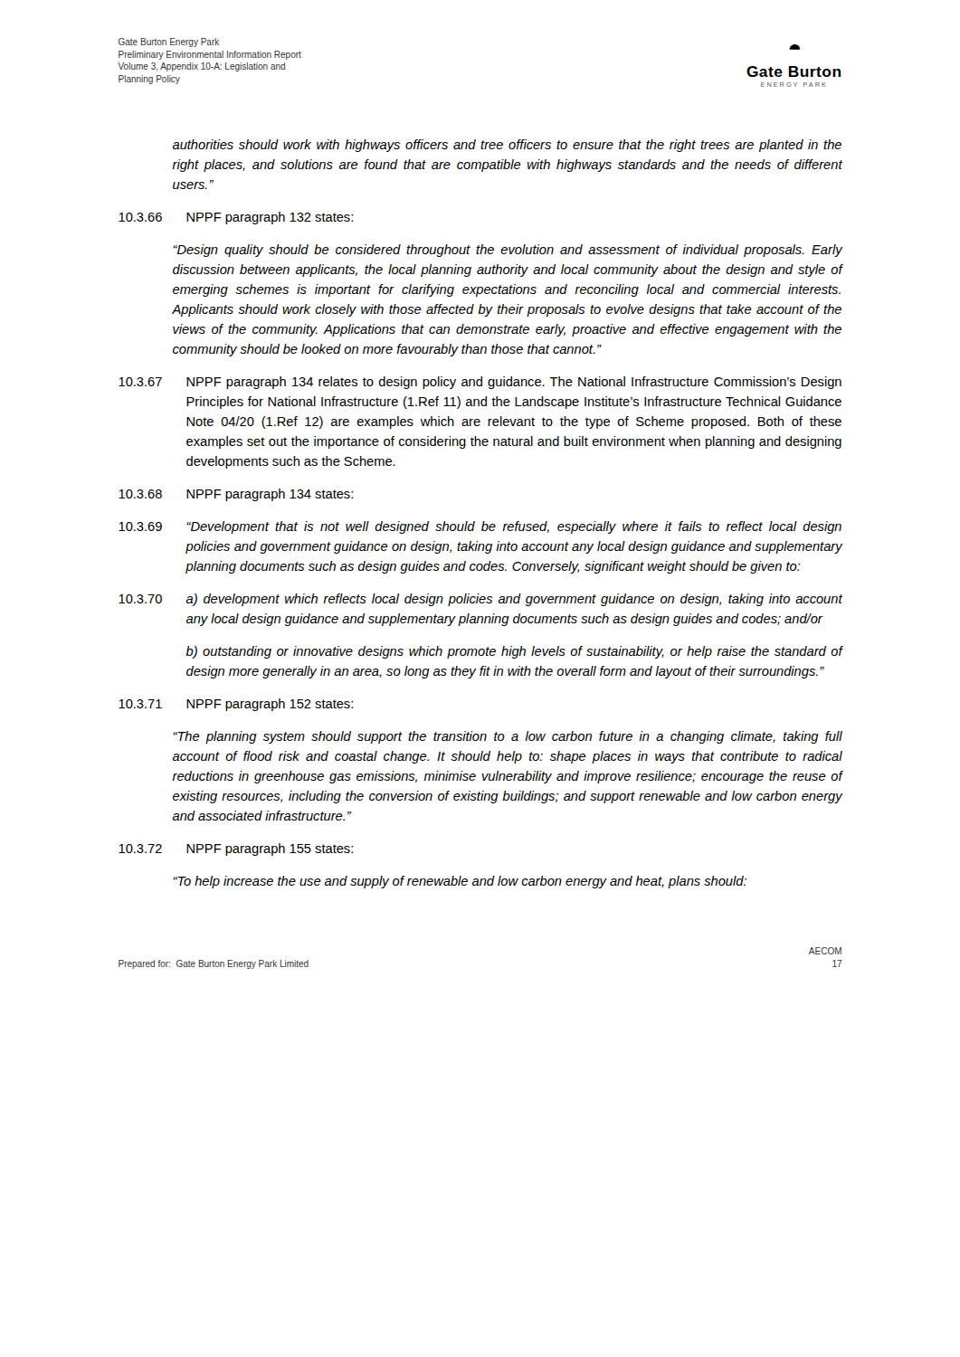Gate Burton Energy Park
Preliminary Environmental Information Report
Volume 3, Appendix 10-A: Legislation and
Planning Policy
◓
Gate Burton
ENERGY PARK
authorities should work with highways officers and tree officers to ensure that the right trees are planted in the right places, and solutions are found that are compatible with highways standards and the needs of different users.”
10.3.66
NPPF paragraph 132 states:
“Design quality should be considered throughout the evolution and assessment of individual proposals. Early discussion between applicants, the local planning authority and local community about the design and style of emerging schemes is important for clarifying expectations and reconciling local and commercial interests. Applicants should work closely with those affected by their proposals to evolve designs that take account of the views of the community. Applications that can demonstrate early, proactive and effective engagement with the community should be looked on more favourably than those that cannot.”
10.3.67
NPPF paragraph 134 relates to design policy and guidance. The National Infrastructure Commission’s Design Principles for National Infrastructure (1.Ref 11) and the Landscape Institute’s Infrastructure Technical Guidance Note 04/20 (1.Ref 12) are examples which are relevant to the type of Scheme proposed. Both of these examples set out the importance of considering the natural and built environment when planning and designing developments such as the Scheme.
10.3.68
NPPF paragraph 134 states:
10.3.69
“Development that is not well designed should be refused, especially where it fails to reflect local design policies and government guidance on design, taking into account any local design guidance and supplementary planning documents such as design guides and codes. Conversely, significant weight should be given to:
10.3.70
a) development which reflects local design policies and government guidance on design, taking into account any local design guidance and supplementary planning documents such as design guides and codes; and/or
b) outstanding or innovative designs which promote high levels of sustainability, or help raise the standard of design more generally in an area, so long as they fit in with the overall form and layout of their surroundings.”
10.3.71
NPPF paragraph 152 states:
“The planning system should support the transition to a low carbon future in a changing climate, taking full account of flood risk and coastal change. It should help to: shape places in ways that contribute to radical reductions in greenhouse gas emissions, minimise vulnerability and improve resilience; encourage the reuse of existing resources, including the conversion of existing buildings; and support renewable and low carbon energy and associated infrastructure.”
10.3.72
NPPF paragraph 155 states:
“To help increase the use and supply of renewable and low carbon energy and heat, plans should:
Prepared for: Gate Burton Energy Park Limited
AECOM
17